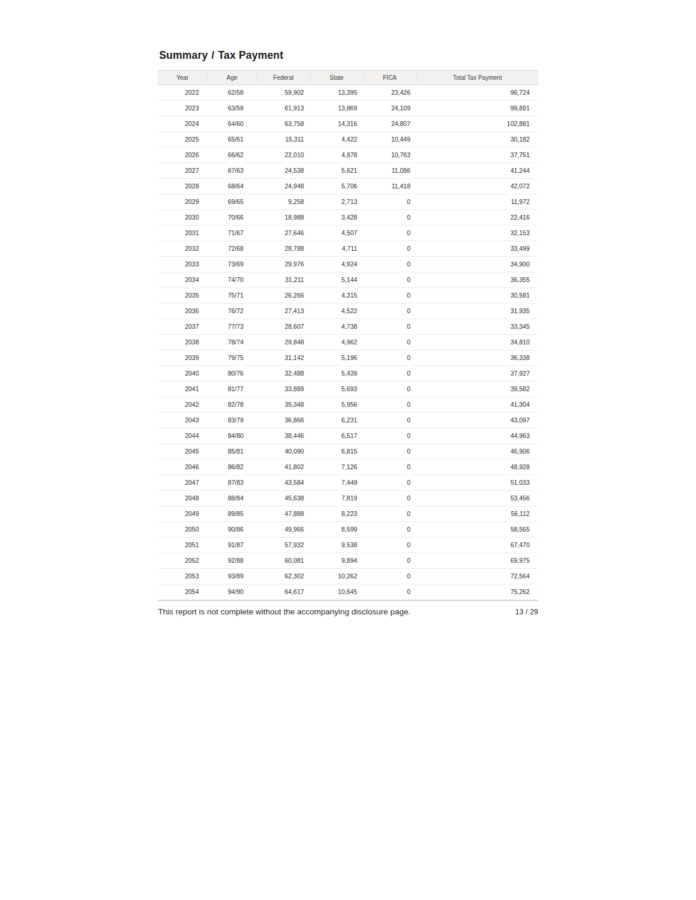Summary/Tax Payment
| Year | Age | Federal | State | FICA | Total Tax Payment |
| --- | --- | --- | --- | --- | --- |
| 2022 | 62/58 | 59,902 | 13,395 | 23,426 | 96,724 |
| 2023 | 63/59 | 61,913 | 13,869 | 24,109 | 99,891 |
| 2024 | 64/60 | 63,758 | 14,316 | 24,807 | 102,881 |
| 2025 | 65/61 | 15,311 | 4,422 | 10,449 | 30,182 |
| 2026 | 66/62 | 22,010 | 4,978 | 10,763 | 37,751 |
| 2027 | 67/63 | 24,538 | 5,621 | 11,086 | 41,244 |
| 2028 | 68/64 | 24,948 | 5,706 | 11,418 | 42,072 |
| 2029 | 69/65 | 9,258 | 2,713 | 0 | 11,972 |
| 2030 | 70/66 | 18,988 | 3,428 | 0 | 22,416 |
| 2031 | 71/67 | 27,646 | 4,507 | 0 | 32,153 |
| 2032 | 72/68 | 28,788 | 4,711 | 0 | 33,499 |
| 2033 | 73/69 | 29,976 | 4,924 | 0 | 34,900 |
| 2034 | 74/70 | 31,211 | 5,144 | 0 | 36,355 |
| 2035 | 75/71 | 26,266 | 4,315 | 0 | 30,581 |
| 2036 | 76/72 | 27,413 | 4,522 | 0 | 31,935 |
| 2037 | 77/73 | 28,607 | 4,738 | 0 | 33,345 |
| 2038 | 78/74 | 29,848 | 4,962 | 0 | 34,810 |
| 2039 | 79/75 | 31,142 | 5,196 | 0 | 36,338 |
| 2040 | 80/76 | 32,488 | 5,439 | 0 | 37,927 |
| 2041 | 81/77 | 33,889 | 5,693 | 0 | 39,582 |
| 2042 | 82/78 | 35,348 | 5,956 | 0 | 41,304 |
| 2043 | 83/79 | 36,866 | 6,231 | 0 | 43,097 |
| 2044 | 84/80 | 38,446 | 6,517 | 0 | 44,963 |
| 2045 | 85/81 | 40,090 | 6,815 | 0 | 46,906 |
| 2046 | 86/82 | 41,802 | 7,126 | 0 | 48,928 |
| 2047 | 87/83 | 43,584 | 7,449 | 0 | 51,033 |
| 2048 | 88/84 | 45,638 | 7,819 | 0 | 53,456 |
| 2049 | 89/85 | 47,888 | 8,223 | 0 | 56,112 |
| 2050 | 90/86 | 49,966 | 8,599 | 0 | 58,565 |
| 2051 | 91/87 | 57,932 | 9,538 | 0 | 67,470 |
| 2052 | 92/88 | 60,081 | 9,894 | 0 | 69,975 |
| 2053 | 93/89 | 62,302 | 10,262 | 0 | 72,564 |
| 2054 | 94/90 | 64,617 | 10,645 | 0 | 75,262 |
This report is not complete without the accompanying disclosure page.
13 / 29